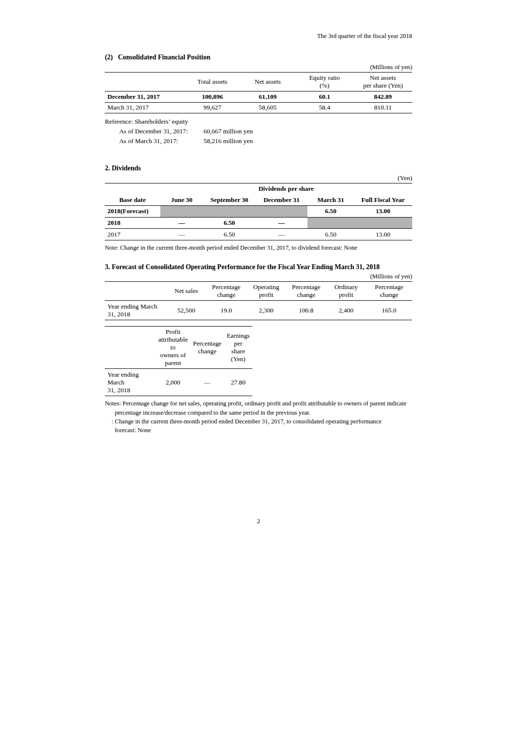The 3rd quarter of the fiscal year 2018
(2) Consolidated Financial Position
(Millions of yen)
| | Total assets | Net assets | Equity ratio (%) | Net assets per share (Yen) |
| --- | --- | --- | --- | --- |
| December 31, 2017 | 100,896 | 61,109 | 60.1 | 842.89 |
| March 31, 2017 | 99,627 | 58,605 | 58.4 | 810.11 |
Reference: Shareholders’ equity
As of December 31, 2017: 60,667 million yen
As of March 31, 2017: 58,216 million yen
2. Dividends
(Yen)
| | Dividends per share |
| --- | --- |
| Base date | June 30 | September 30 | December 31 | March 31 | Full Fiscal Year |
| 2018(Forecast) | | | | 6.50 | 13.00 |
| 2018 | ― | 6.50 | ― | | |
| 2017 | ― | 6.50 | ― | 6.50 | 13.00 |
Note: Change in the current three-month period ended December 31, 2017, to dividend forecast: None
3. Forecast of Consolidated Operating Performance for the Fiscal Year Ending March 31, 2018
(Millions of yen)
| | Net sales | Percentage change | Operating profit | Percentage change | Ordinary profit | Percentage change |
| --- | --- | --- | --- | --- | --- | --- |
| Year ending March 31, 2018 | 52,500 | 19.0 | 2,300 | 100.8 | 2,400 | 165.0 |
| | Profit attributable to owners of parent | Percentage change | Earnings per share (Yen) |
| --- | --- | --- | --- |
| Year ending March 31, 2018 | 2,000 | ― | 27.80 |
Notes: Percentage change for net sales, operating profit, ordinary profit and profit attributable to owners of parent indicate
percentage increase/decrease compared to the same period in the previous year.
: Change in the current three-month period ended December 31, 2017, to consolidated operating performance
forecast: None
2